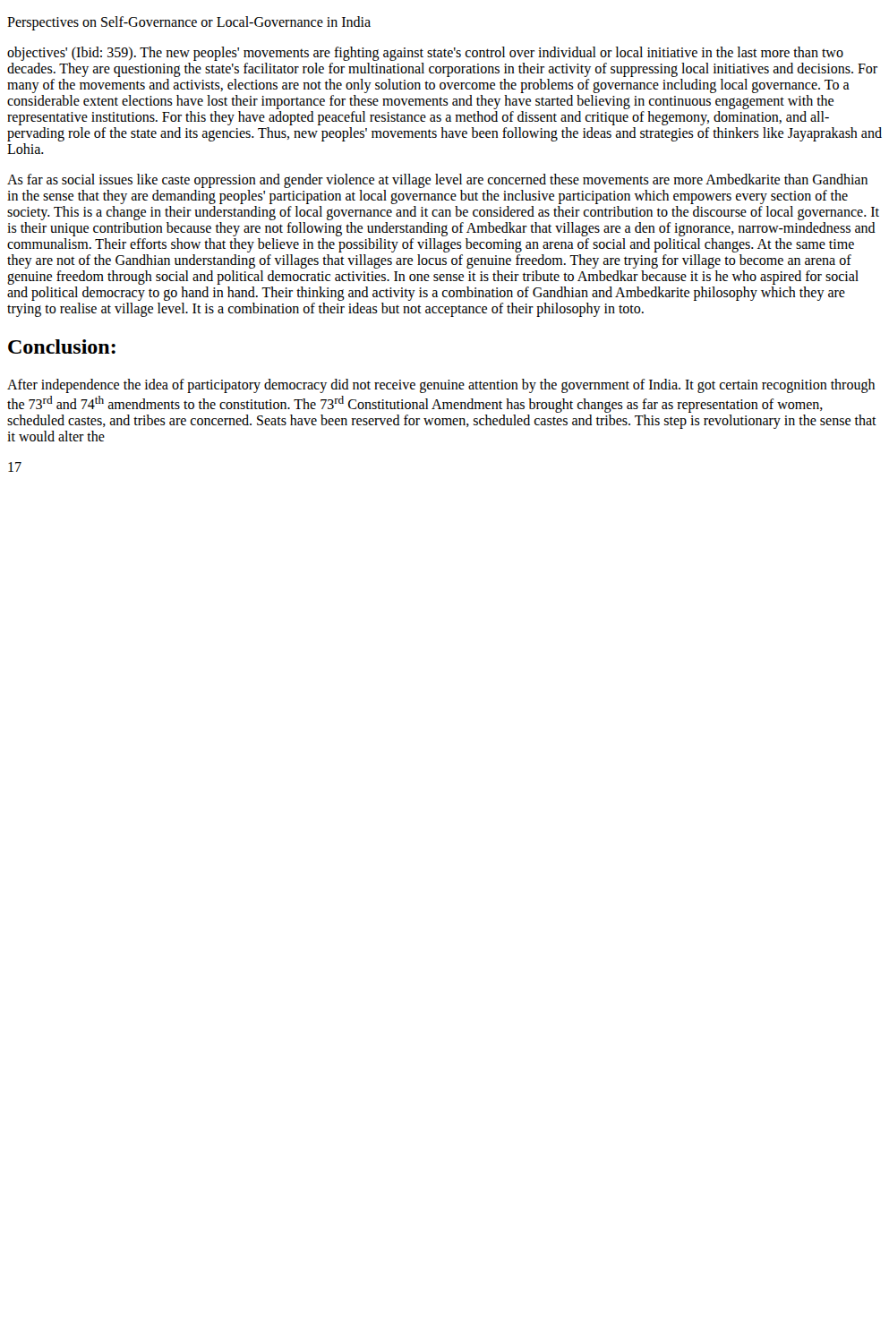Perspectives on Self-Governance or Local-Governance in India
objectives' (Ibid: 359). The new peoples' movements are fighting against state's control over individual or local initiative in the last more than two decades. They are questioning the state's facilitator role for multinational corporations in their activity of suppressing local initiatives and decisions. For many of the movements and activists, elections are not the only solution to overcome the problems of governance including local governance. To a considerable extent elections have lost their importance for these movements and they have started believing in continuous engagement with the representative institutions. For this they have adopted peaceful resistance as a method of dissent and critique of hegemony, domination, and all-pervading role of the state and its agencies. Thus, new peoples' movements have been following the ideas and strategies of thinkers like Jayaprakash and Lohia.
As far as social issues like caste oppression and gender violence at village level are concerned these movements are more Ambedkarite than Gandhian in the sense that they are demanding peoples' participation at local governance but the inclusive participation which empowers every section of the society. This is a change in their understanding of local governance and it can be considered as their contribution to the discourse of local governance. It is their unique contribution because they are not following the understanding of Ambedkar that villages are a den of ignorance, narrow-mindedness and communalism. Their efforts show that they believe in the possibility of villages becoming an arena of social and political changes. At the same time they are not of the Gandhian understanding of villages that villages are locus of genuine freedom. They are trying for village to become an arena of genuine freedom through social and political democratic activities. In one sense it is their tribute to Ambedkar because it is he who aspired for social and political democracy to go hand in hand. Their thinking and activity is a combination of Gandhian and Ambedkarite philosophy which they are trying to realise at village level. It is a combination of their ideas but not acceptance of their philosophy in toto.
Conclusion:
After independence the idea of participatory democracy did not receive genuine attention by the government of India. It got certain recognition through the 73rd and 74th amendments to the constitution. The 73rd Constitutional Amendment has brought changes as far as representation of women, scheduled castes, and tribes are concerned. Seats have been reserved for women, scheduled castes and tribes. This step is revolutionary in the sense that it would alter the
17